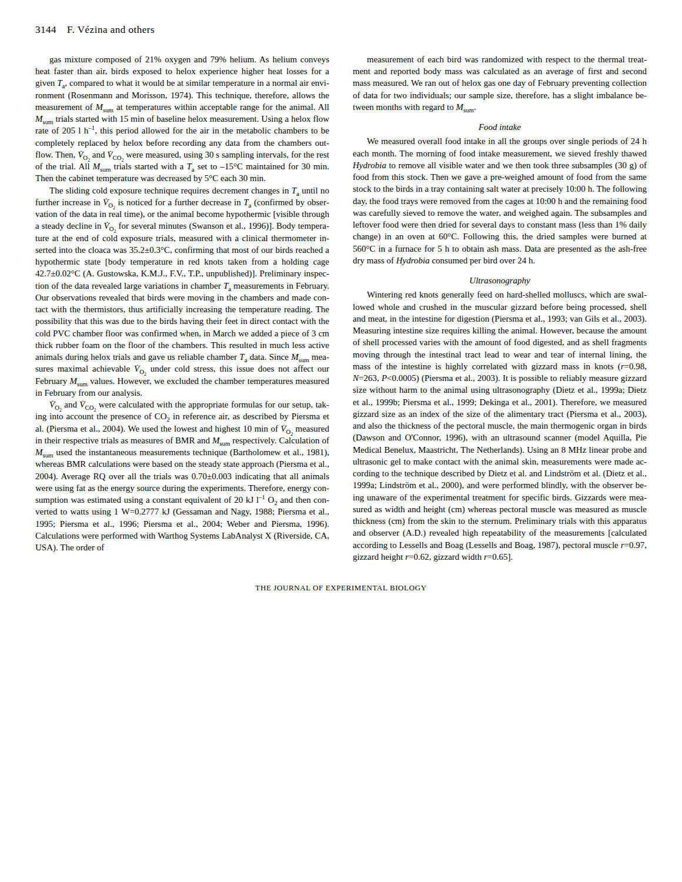3144 F. Vézina and others
gas mixture composed of 21% oxygen and 79% helium. As helium conveys heat faster than air, birds exposed to helox experience higher heat losses for a given Ta, compared to what it would be at similar temperature in a normal air environment (Rosenmann and Morisson, 1974). This technique, therefore, allows the measurement of Msum at temperatures within acceptable range for the animal. All Msum trials started with 15 min of baseline helox measurement. Using a helox flow rate of 205 l h–1, this period allowed for the air in the metabolic chambers to be completely replaced by helox before recording any data from the chambers out-flow. Then, V̇O2 and V̇CO2 were measured, using 30 s sampling intervals, for the rest of the trial. All Msum trials started with a Ta set to –15°C maintained for 30 min. Then the cabinet temperature was decreased by 5°C each 30 min.
The sliding cold exposure technique requires decrement changes in Ta until no further increase in V̇O2 is noticed for a further decrease in Ta (confirmed by observation of the data in real time), or the animal become hypothermic [visible through a steady decline in V̇O2 for several minutes (Swanson et al., 1996)]. Body temperature at the end of cold exposure trials, measured with a clinical thermometer inserted into the cloaca was 35.2±0.3°C, confirming that most of our birds reached a hypothermic state [body temperature in red knots taken from a holding cage 42.7±0.02°C (A. Gustowska, K.M.J., F.V., T.P., unpublished)]. Preliminary inspection of the data revealed large variations in chamber Ta measurements in February. Our observations revealed that birds were moving in the chambers and made contact with the thermistors, thus artificially increasing the temperature reading. The possibility that this was due to the birds having their feet in direct contact with the cold PVC chamber floor was confirmed when, in March we added a piece of 3 cm thick rubber foam on the floor of the chambers. This resulted in much less active animals during helox trials and gave us reliable chamber Ta data. Since Msum measures maximal achievable V̇O2 under cold stress, this issue does not affect our February Msum values. However, we excluded the chamber temperatures measured in February from our analysis.
V̇O2 and V̇CO2 were calculated with the appropriate formulas for our setup, taking into account the presence of CO2 in reference air, as described by Piersma et al. (Piersma et al., 2004). We used the lowest and highest 10 min of V̇O2 measured in their respective trials as measures of BMR and Msum respectively. Calculation of Msum used the instantaneous measurements technique (Bartholomew et al., 1981), whereas BMR calculations were based on the steady state approach (Piersma et al., 2004). Average RQ over all the trials was 0.70±0.003 indicating that all animals were using fat as the energy source during the experiments. Therefore, energy consumption was estimated using a constant equivalent of 20 kJ l–1 O2 and then converted to watts using 1 W=0.2777 kJ (Gessaman and Nagy, 1988; Piersma et al., 1995; Piersma et al., 1996; Piersma et al., 2004; Weber and Piersma, 1996). Calculations were performed with Warthog Systems LabAnalyst X (Riverside, CA, USA). The order of
measurement of each bird was randomized with respect to the thermal treatment and reported body mass was calculated as an average of first and second mass measured. We ran out of helox gas one day of February preventing collection of data for two individuals; our sample size, therefore, has a slight imbalance between months with regard to Msum.
Food intake
We measured overall food intake in all the groups over single periods of 24 h each month. The morning of food intake measurement, we sieved freshly thawed Hydrobia to remove all visible water and we then took three subsamples (30 g) of food from this stock. Then we gave a pre-weighed amount of food from the same stock to the birds in a tray containing salt water at precisely 10:00 h. The following day, the food trays were removed from the cages at 10:00 h and the remaining food was carefully sieved to remove the water, and weighed again. The subsamples and leftover food were then dried for several days to constant mass (less than 1% daily change) in an oven at 60°C. Following this, the dried samples were burned at 560°C in a furnace for 5 h to obtain ash mass. Data are presented as the ash-free dry mass of Hydrobia consumed per bird over 24 h.
Ultrasonography
Wintering red knots generally feed on hard-shelled molluscs, which are swallowed whole and crushed in the muscular gizzard before being processed, shell and meat, in the intestine for digestion (Piersma et al., 1993; van Gils et al., 2003). Measuring intestine size requires killing the animal. However, because the amount of shell processed varies with the amount of food digested, and as shell fragments moving through the intestinal tract lead to wear and tear of internal lining, the mass of the intestine is highly correlated with gizzard mass in knots (r=0.98, N=263, P<0.0005) (Piersma et al., 2003). It is possible to reliably measure gizzard size without harm to the animal using ultrasonography (Dietz et al., 1999a; Dietz et al., 1999b; Piersma et al., 1999; Dekinga et al., 2001). Therefore, we measured gizzard size as an index of the size of the alimentary tract (Piersma et al., 2003), and also the thickness of the pectoral muscle, the main thermogenic organ in birds (Dawson and O'Connor, 1996), with an ultrasound scanner (model Aquilla, Pie Medical Benelux, Maastricht, The Netherlands). Using an 8 MHz linear probe and ultrasonic gel to make contact with the animal skin, measurements were made according to the technique described by Dietz et al. and Lindström et al. (Dietz et al., 1999a; Lindström et al., 2000), and were performed blindly, with the observer being unaware of the experimental treatment for specific birds. Gizzards were measured as width and height (cm) whereas pectoral muscle was measured as muscle thickness (cm) from the skin to the sternum. Preliminary trials with this apparatus and observer (A.D.) revealed high repeatability of the measurements [calculated according to Lessells and Boag (Lessells and Boag, 1987), pectoral muscle r=0.97, gizzard height r=0.62, gizzard width r=0.65].
THE JOURNAL OF EXPERIMENTAL BIOLOGY